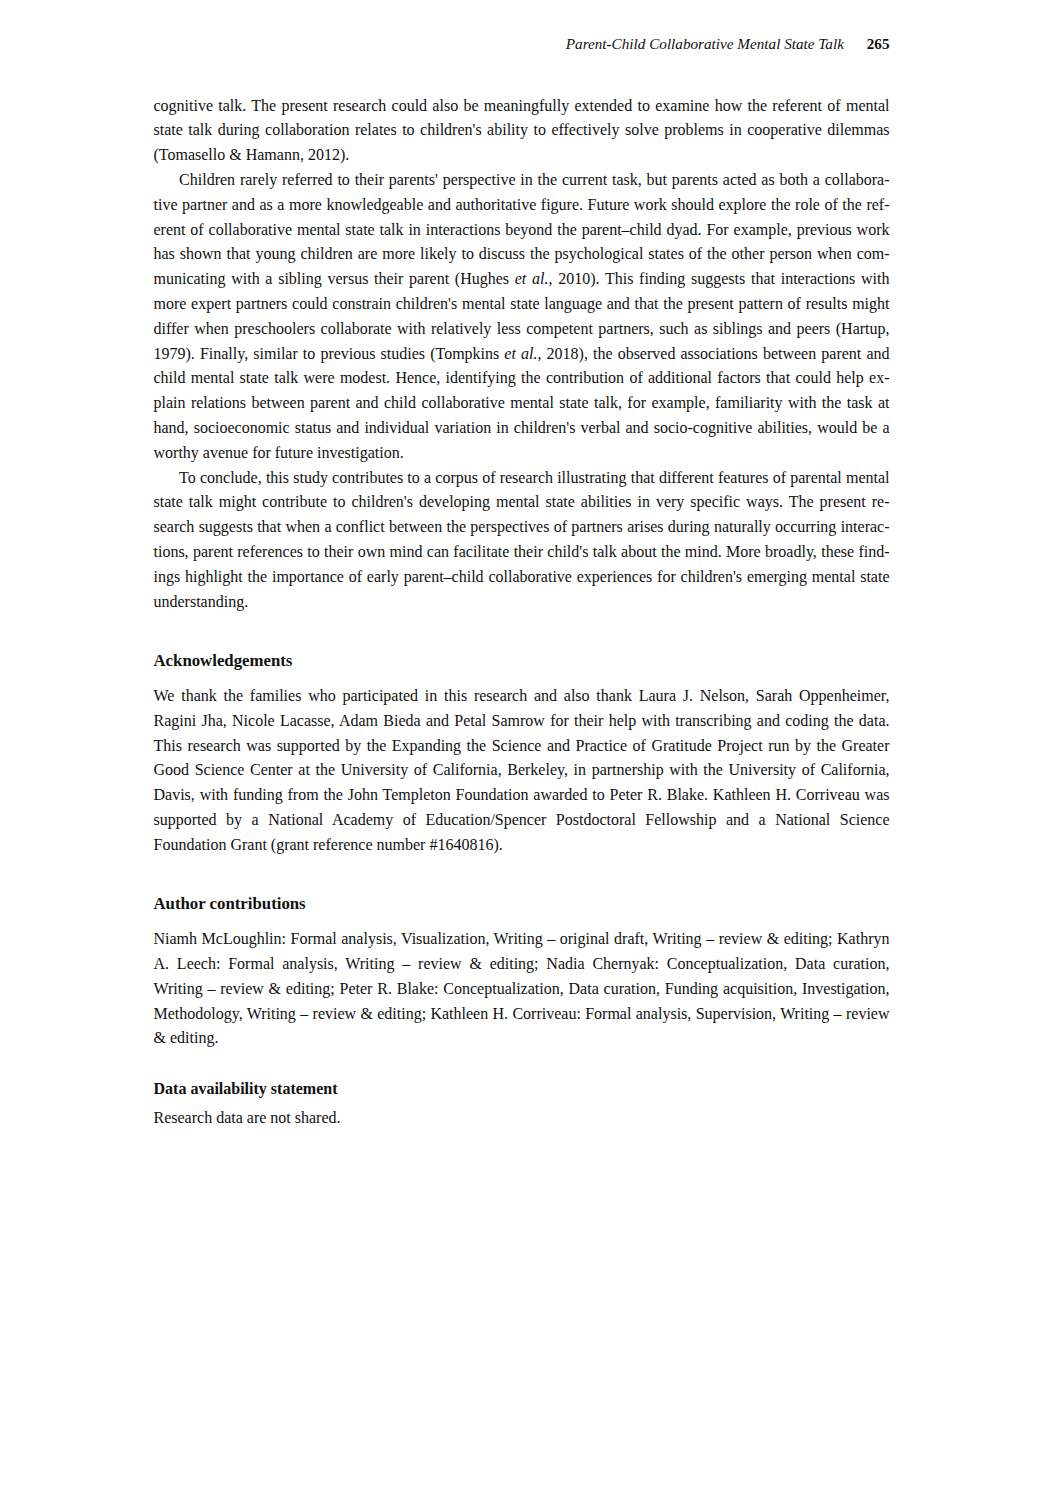Parent-Child Collaborative Mental State Talk 265
cognitive talk. The present research could also be meaningfully extended to examine how the referent of mental state talk during collaboration relates to children's ability to effectively solve problems in cooperative dilemmas (Tomasello & Hamann, 2012).
Children rarely referred to their parents' perspective in the current task, but parents acted as both a collaborative partner and as a more knowledgeable and authoritative figure. Future work should explore the role of the referent of collaborative mental state talk in interactions beyond the parent–child dyad. For example, previous work has shown that young children are more likely to discuss the psychological states of the other person when communicating with a sibling versus their parent (Hughes et al., 2010). This finding suggests that interactions with more expert partners could constrain children's mental state language and that the present pattern of results might differ when preschoolers collaborate with relatively less competent partners, such as siblings and peers (Hartup, 1979). Finally, similar to previous studies (Tompkins et al., 2018), the observed associations between parent and child mental state talk were modest. Hence, identifying the contribution of additional factors that could help explain relations between parent and child collaborative mental state talk, for example, familiarity with the task at hand, socioeconomic status and individual variation in children's verbal and socio-cognitive abilities, would be a worthy avenue for future investigation.
To conclude, this study contributes to a corpus of research illustrating that different features of parental mental state talk might contribute to children's developing mental state abilities in very specific ways. The present research suggests that when a conflict between the perspectives of partners arises during naturally occurring interactions, parent references to their own mind can facilitate their child's talk about the mind. More broadly, these findings highlight the importance of early parent–child collaborative experiences for children's emerging mental state understanding.
Acknowledgements
We thank the families who participated in this research and also thank Laura J. Nelson, Sarah Oppenheimer, Ragini Jha, Nicole Lacasse, Adam Bieda and Petal Samrow for their help with transcribing and coding the data. This research was supported by the Expanding the Science and Practice of Gratitude Project run by the Greater Good Science Center at the University of California, Berkeley, in partnership with the University of California, Davis, with funding from the John Templeton Foundation awarded to Peter R. Blake. Kathleen H. Corriveau was supported by a National Academy of Education/Spencer Postdoctoral Fellowship and a National Science Foundation Grant (grant reference number #1640816).
Author contributions
Niamh McLoughlin: Formal analysis, Visualization, Writing – original draft, Writing – review & editing; Kathryn A. Leech: Formal analysis, Writing – review & editing; Nadia Chernyak: Conceptualization, Data curation, Writing – review & editing; Peter R. Blake: Conceptualization, Data curation, Funding acquisition, Investigation, Methodology, Writing – review & editing; Kathleen H. Corriveau: Formal analysis, Supervision, Writing – review & editing.
Data availability statement
Research data are not shared.